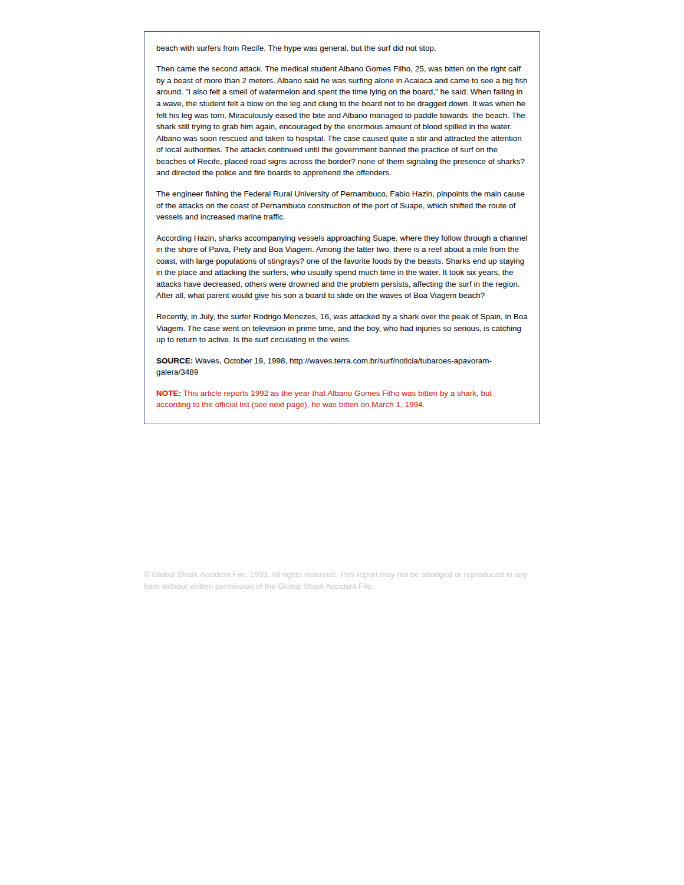beach with surfers from Recife. The hype was general, but the surf did not stop.
Then came the second attack. The medical student Albano Gomes Filho, 25, was bitten on the right calf by a beast of more than 2 meters. Albano said he was surfing alone in Acaiaca and came to see a big fish around. "I also felt a smell of watermelon and spent the time lying on the board," he said. When falling in a wave, the student felt a blow on the leg and clung to the board not to be dragged down. It was when he felt his leg was torn. Miraculously eased the bite and Albano managed to paddle towards the beach. The shark still trying to grab him again, encouraged by the enormous amount of blood spilled in the water. Albano was soon rescued and taken to hospital. The case caused quite a stir and attracted the attention of local authorities. The attacks continued until the government banned the practice of surf on the beaches of Recife, placed road signs across the border? none of them signaling the presence of sharks? and directed the police and fire boards to apprehend the offenders.
The engineer fishing the Federal Rural University of Pernambuco, Fabio Hazin, pinpoints the main cause of the attacks on the coast of Pernambuco construction of the port of Suape, which shifted the route of vessels and increased marine traffic.
According Hazin, sharks accompanying vessels approaching Suape, where they follow through a channel in the shore of Paiva, Piety and Boa Viagem. Among the latter two, there is a reef about a mile from the coast, with large populations of stingrays? one of the favorite foods by the beasts. Sharks end up staying in the place and attacking the surfers, who usually spend much time in the water. It took six years, the attacks have decreased, others were drowned and the problem persists, affecting the surf in the region. After all, what parent would give his son a board to slide on the waves of Boa Viagem beach?
Recently, in July, the surfer Rodrigo Menezes, 16, was attacked by a shark over the peak of Spain, in Boa Viagem. The case went on television in prime time, and the boy, who had injuries so serious, is catching up to return to active. Is the surf circulating in the veins.
SOURCE: Waves, October 19, 1998, http://waves.terra.com.br/surf/noticia/tubaroes-apavoram-galera/3489
NOTE: This article reports 1992 as the year that Albano Gomes Filho was bitten by a shark, but according to the official list (see next page), he was bitten on March 1, 1994.
© Global Shark Accident File, 1993. All rights reserved. This report may not be abridged or reproduced in any form without written permission of the Global Shark Accident File.